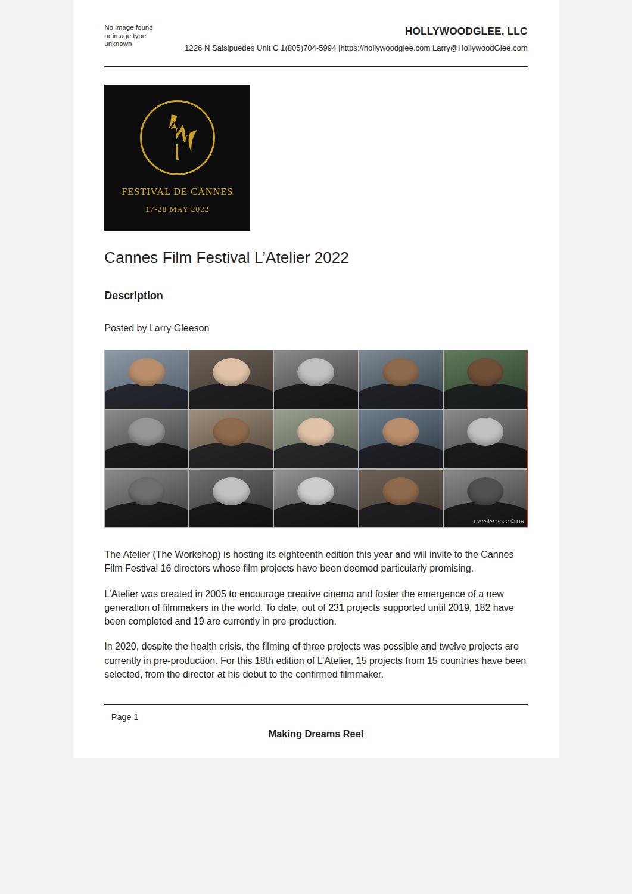No image found or image type unknown
HOLLYWOODGLEE, LLC
1226 N Salsipuedes Unit C 1(805)704-5994 |https://hollywoodglee.com Larry@HollywoodGlee.com
Festival de Cannes
17-28 MAY 2022
Cannes Film Festival L’Atelier 2022
Description
Posted by Larry Gleeson
L’Atelier 2022 © DR
The Atelier (The Workshop) is hosting its eighteenth edition this year and will invite to the Cannes Film Festival 16 directors whose film projects have been deemed particularly promising.
L’Atelier was created in 2005 to encourage creative cinema and foster the emergence of a new generation of filmmakers in the world. To date, out of 231 projects supported until 2019, 182 have been completed and 19 are currently in pre-production.
In 2020, despite the health crisis, the filming of three projects was possible and twelve projects are currently in pre-production. For this 18th edition of L’Atelier, 15 projects from 15 countries have been selected, from the director at his debut to the confirmed filmmaker.
Page 1
Making Dreams Reel